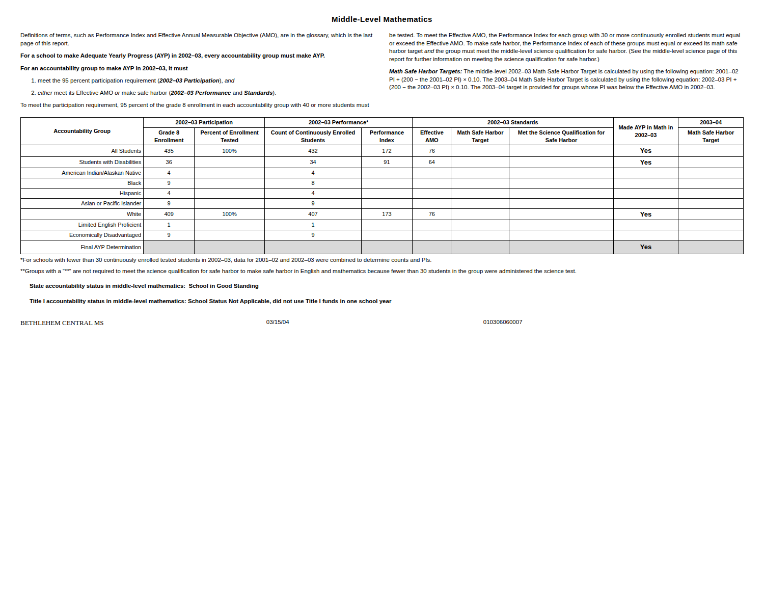Middle-Level Mathematics
Definitions of terms, such as Performance Index and Effective Annual Measurable Objective (AMO), are in the glossary, which is the last page of this report.
For a school to make Adequate Yearly Progress (AYP) in 2002–03, every accountability group must make AYP.
For an accountability group to make AYP in 2002–03, it must
meet the 95 percent participation requirement (2002–03 Participation), and
either meet its Effective AMO or make safe harbor (2002–03 Performance and Standards).
To meet the participation requirement, 95 percent of the grade 8 enrollment in each accountability group with 40 or more students must
be tested. To meet the Effective AMO, the Performance Index for each group with 30 or more continuously enrolled students must equal or exceed the Effective AMO. To make safe harbor, the Performance Index of each of these groups must equal or exceed its math safe harbor target and the group must meet the middle-level science qualification for safe harbor. (See the middle-level science page of this report for further information on meeting the science qualification for safe harbor.)
Math Safe Harbor Targets: The middle-level 2002–03 Math Safe Harbor Target is calculated by using the following equation: 2001–02 PI + (200 − the 2001–02 PI) × 0.10. The 2003–04 Math Safe Harbor Target is calculated by using the following equation: 2002–03 PI + (200 − the 2002–03 PI) × 0.10. The 2003–04 target is provided for groups whose PI was below the Effective AMO in 2002–03.
| Accountability Group | 2002–03 Participation | 2002–03 Performance* | 2002–03 Standards | Made AYP in Math in 2002–03 | 2003–04 |
| --- | --- | --- | --- | --- | --- |
| Grade 8 Enrollment | Percent of Enrollment Tested | Count of Continuously Enrolled Students | Performance Index | Effective AMO | Math Safe Harbor Target | Met the Science Qualification for Safe Harbor | Math Safe Harbor Target |
| All Students | 435 | 100% | 432 | 172 | 76 | | | Yes | |
| Students with Disabilities | 36 | | 34 | 91 | 64 | | | Yes | |
| American Indian/Alaskan Native | 4 | | 4 | | | | | | |
| Black | 9 | | 8 | | | | | | |
| Hispanic | 4 | | 4 | | | | | | |
| Asian or Pacific Islander | 9 | | 9 | | | | | | |
| White | 409 | 100% | 407 | 173 | 76 | | | Yes | |
| Limited English Proficient | 1 | | 1 | | | | | | |
| Economically Disadvantaged | 9 | | 9 | | | | | | |
| Final AYP Determination | | | | | | | | Yes | |
*For schools with fewer than 30 continuously enrolled tested students in 2002–03, data for 2001–02 and 2002–03 were combined to determine counts and PIs.
**Groups with a “**” are not required to meet the science qualification for safe harbor to make safe harbor in English and mathematics because fewer than 30 students in the group were administered the science test.
State accountability status in middle-level mathematics: School in Good Standing
Title I accountability status in middle-level mathematics: School Status Not Applicable, did not use Title I funds in one school year
BETHLEHEM CENTRAL MS
03/15/04
010306060007